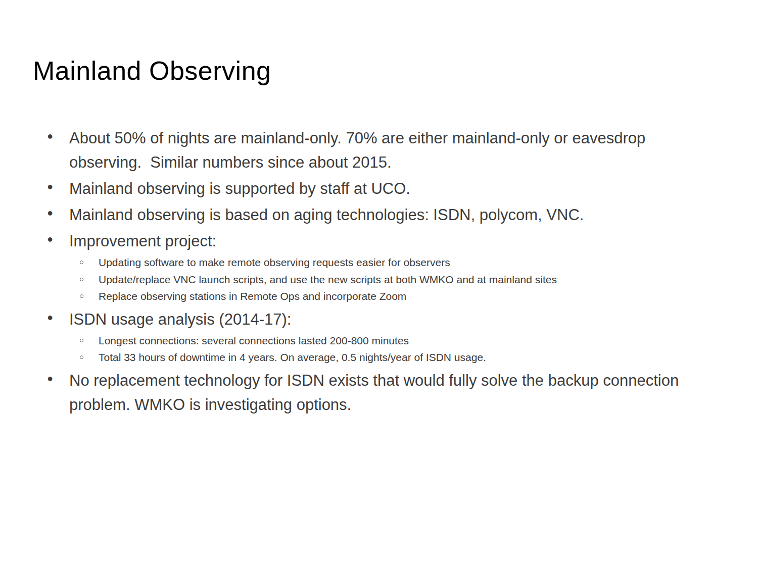Mainland Observing
About 50% of nights are mainland-only. 70% are either mainland-only or eavesdrop observing. Similar numbers since about 2015.
Mainland observing is supported by staff at UCO.
Mainland observing is based on aging technologies: ISDN, polycom, VNC.
Improvement project:
Updating software to make remote observing requests easier for observers
Update/replace VNC launch scripts, and use the new scripts at both WMKO and at mainland sites
Replace observing stations in Remote Ops and incorporate Zoom
ISDN usage analysis (2014-17):
Longest connections: several connections lasted 200-800 minutes
Total 33 hours of downtime in 4 years. On average, 0.5 nights/year of ISDN usage.
No replacement technology for ISDN exists that would fully solve the backup connection problem. WMKO is investigating options.